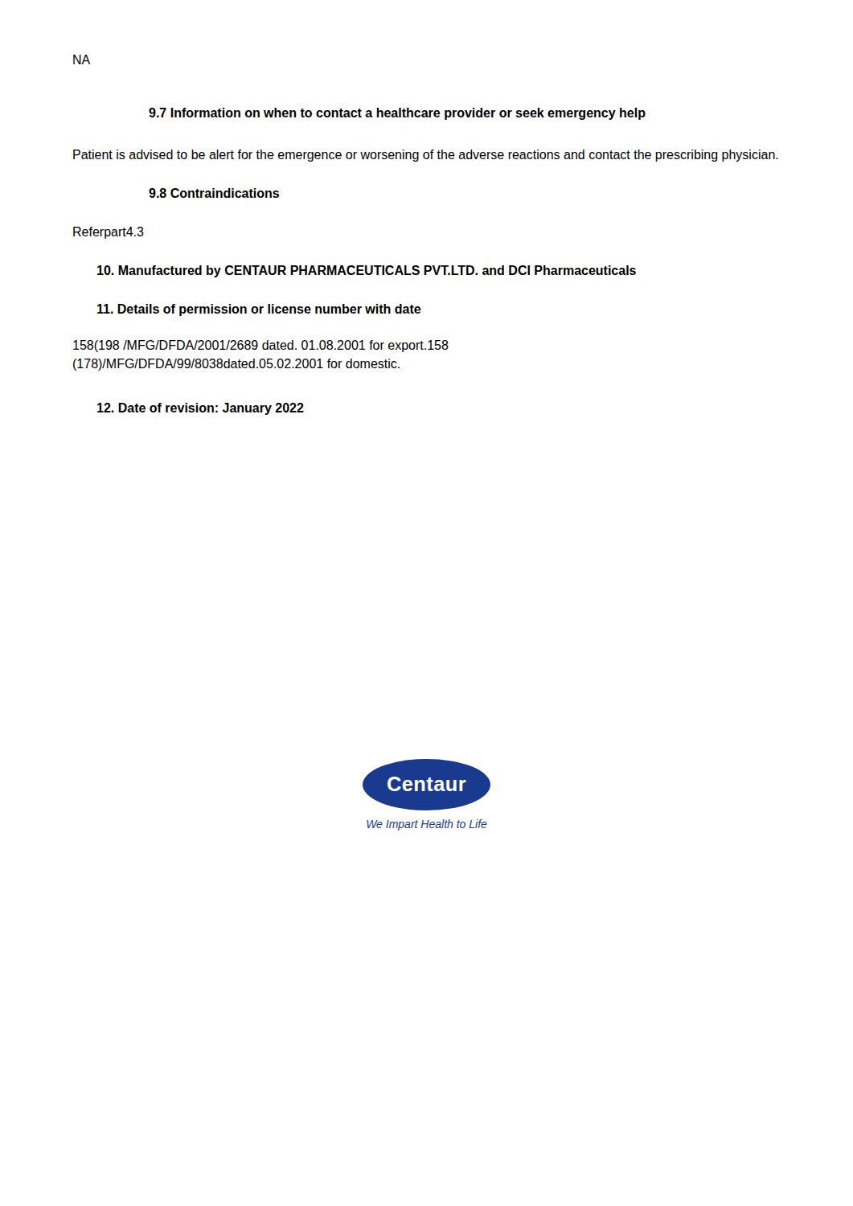NA
9.7 Information on when to contact a healthcare provider or seek emergency help
Patient is advised to be alert for the emergence or worsening of the adverse reactions and contact the prescribing physician.
9.8 Contraindications
Referpart4.3
10. Manufactured by CENTAUR PHARMACEUTICALS PVT.LTD. and DCI Pharmaceuticals
11. Details of permission or license number with date
158(198 /MFG/DFDA/2001/2689 dated. 01.08.2001 for export.158
(178)/MFG/DFDA/99/8038dated.05.02.2001 for domestic.
12. Date of revision: January 2022
Centaur
We Impart Health to Life